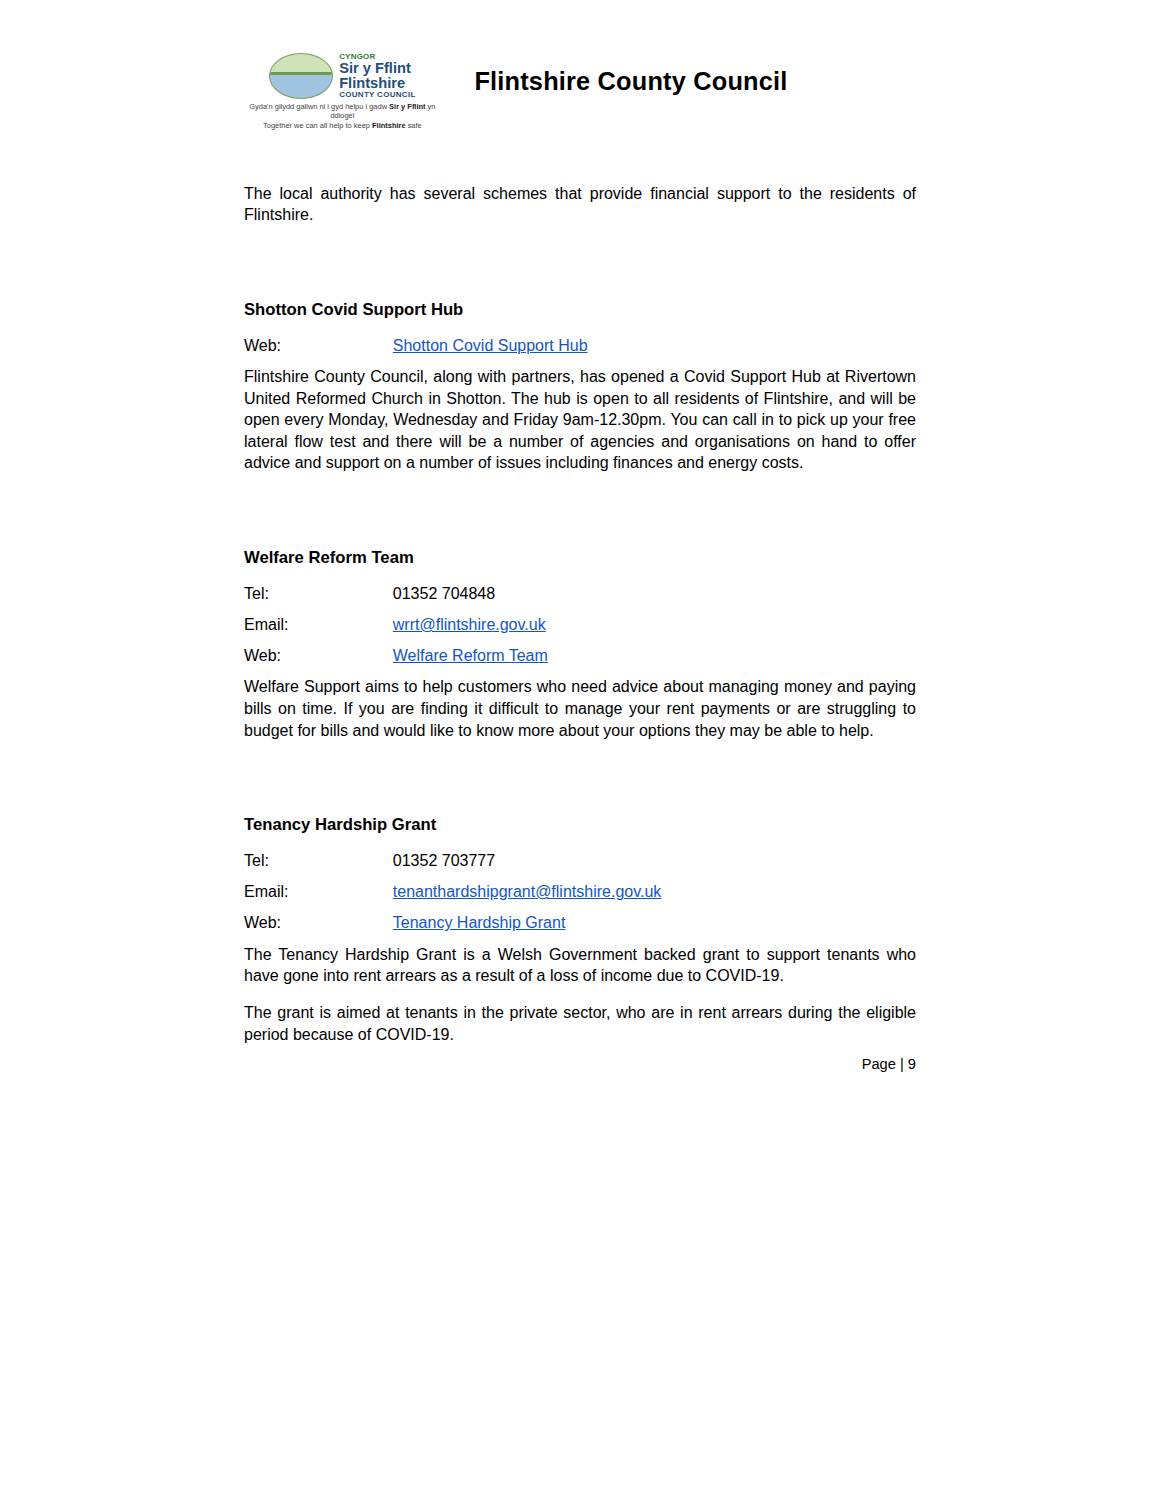CYNGOR Sir y Fflint Flintshire COUNTY COUNCIL
Gyda'n gilydd gallwn ni i gyd helpu i gadw Sir y Fflint yn ddiogel
Together we can all help to keep Flintshire safe
Flintshire County Council
The local authority has several schemes that provide financial support to the residents of Flintshire.
Shotton Covid Support Hub
Web:
Shotton Covid Support Hub
Flintshire County Council, along with partners, has opened a Covid Support Hub at Rivertown United Reformed Church in Shotton. The hub is open to all residents of Flintshire, and will be open every Monday, Wednesday and Friday 9am-12.30pm. You can call in to pick up your free lateral flow test and there will be a number of agencies and organisations on hand to offer advice and support on a number of issues including finances and energy costs.
Welfare Reform Team
Tel:
01352 704848
Email:
wrrt@flintshire.gov.uk
Web:
Welfare Reform Team
Welfare Support aims to help customers who need advice about managing money and paying bills on time. If you are finding it difficult to manage your rent payments or are struggling to budget for bills and would like to know more about your options they may be able to help.
Tenancy Hardship Grant
Tel:
01352 703777
Email:
tenanthardshipgrant@flintshire.gov.uk
Web:
Tenancy Hardship Grant
The Tenancy Hardship Grant is a Welsh Government backed grant to support tenants who have gone into rent arrears as a result of a loss of income due to COVID-19.
The grant is aimed at tenants in the private sector, who are in rent arrears during the eligible period because of COVID-19.
Page | 9